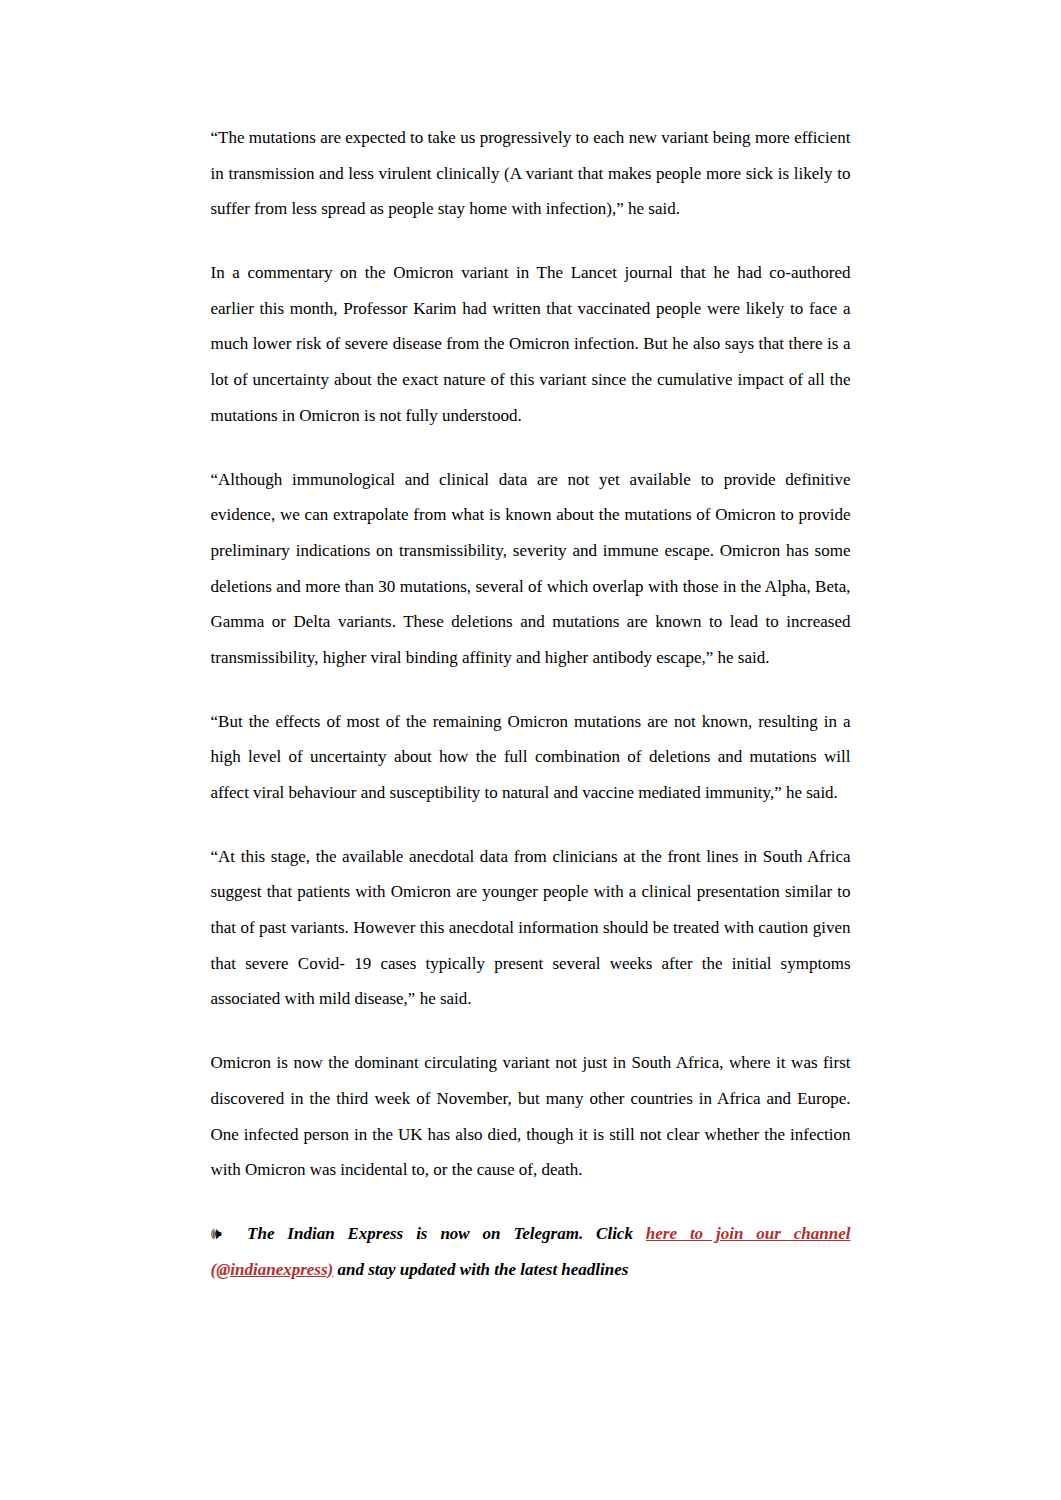“The mutations are expected to take us progressively to each new variant being more efficient in transmission and less virulent clinically (A variant that makes people more sick is likely to suffer from less spread as people stay home with infection),” he said.
In a commentary on the Omicron variant in The Lancet journal that he had co-authored earlier this month, Professor Karim had written that vaccinated people were likely to face a much lower risk of severe disease from the Omicron infection. But he also says that there is a lot of uncertainty about the exact nature of this variant since the cumulative impact of all the mutations in Omicron is not fully understood.
“Although immunological and clinical data are not yet available to provide definitive evidence, we can extrapolate from what is known about the mutations of Omicron to provide preliminary indications on transmissibility, severity and immune escape. Omicron has some deletions and more than 30 mutations, several of which overlap with those in the Alpha, Beta, Gamma or Delta variants. These deletions and mutations are known to lead to increased transmissibility, higher viral binding affinity and higher antibody escape,” he said.
“But the effects of most of the remaining Omicron mutations are not known, resulting in a high level of uncertainty about how the full combination of deletions and mutations will affect viral behaviour and susceptibility to natural and vaccine mediated immunity,” he said.
“At this stage, the available anecdotal data from clinicians at the front lines in South Africa suggest that patients with Omicron are younger people with a clinical presentation similar to that of past variants. However this anecdotal information should be treated with caution given that severe Covid- 19 cases typically present several weeks after the initial symptoms associated with mild disease,” he said.
Omicron is now the dominant circulating variant not just in South Africa, where it was first discovered in the third week of November, but many other countries in Africa and Europe. One infected person in the UK has also died, though it is still not clear whether the infection with Omicron was incidental to, or the cause of, death.
🕪 The Indian Express is now on Telegram. Click here to join our channel (@indianexpress) and stay updated with the latest headlines